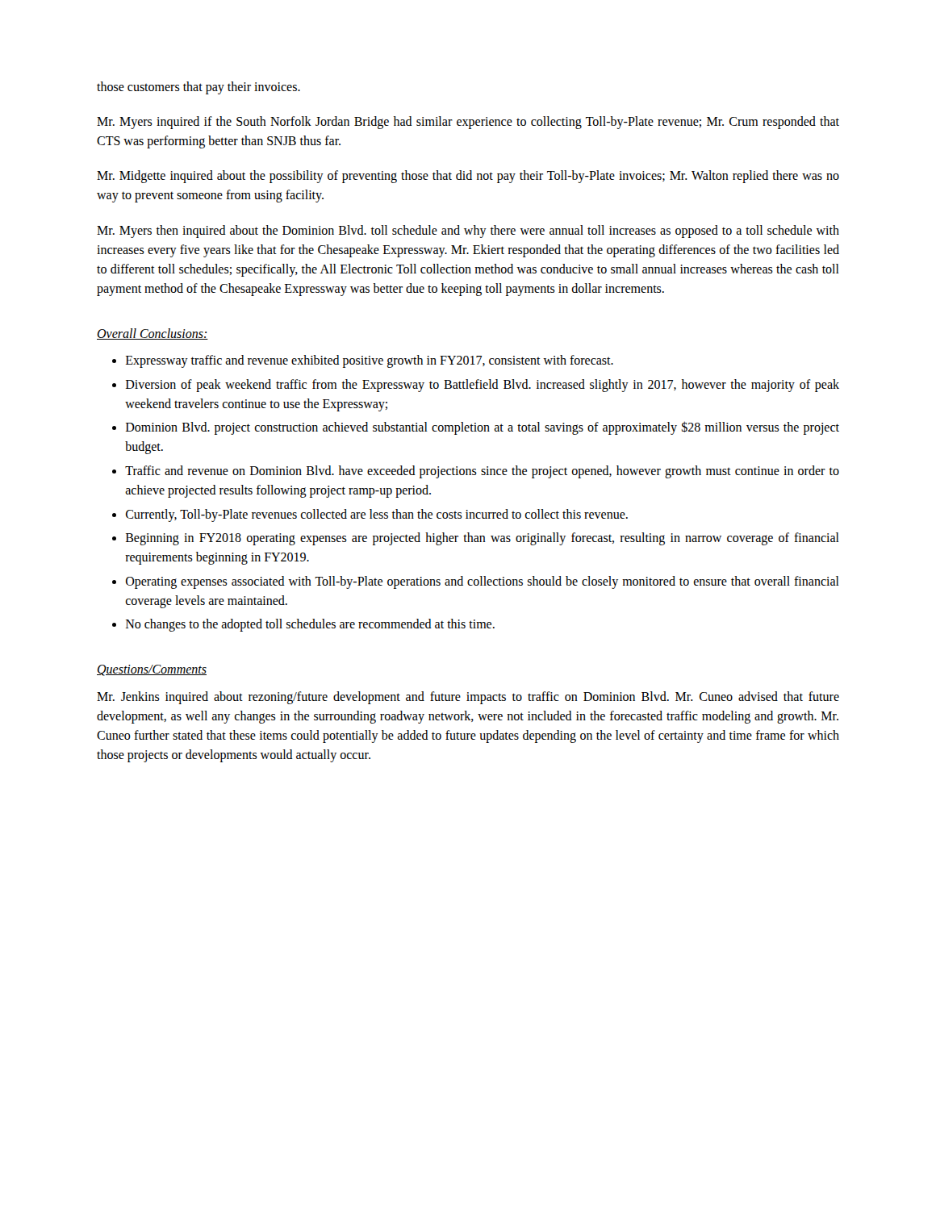those customers that pay their invoices.
Mr. Myers inquired if the South Norfolk Jordan Bridge had similar experience to collecting Toll-by-Plate revenue; Mr. Crum responded that CTS was performing better than SNJB thus far.
Mr. Midgette inquired about the possibility of preventing those that did not pay their Toll-by-Plate invoices; Mr. Walton replied there was no way to prevent someone from using facility.
Mr. Myers then inquired about the Dominion Blvd. toll schedule and why there were annual toll increases as opposed to a toll schedule with increases every five years like that for the Chesapeake Expressway. Mr. Ekiert responded that the operating differences of the two facilities led to different toll schedules; specifically, the All Electronic Toll collection method was conducive to small annual increases whereas the cash toll payment method of the Chesapeake Expressway was better due to keeping toll payments in dollar increments.
Overall Conclusions:
Expressway traffic and revenue exhibited positive growth in FY2017, consistent with forecast.
Diversion of peak weekend traffic from the Expressway to Battlefield Blvd. increased slightly in 2017, however the majority of peak weekend travelers continue to use the Expressway;
Dominion Blvd. project construction achieved substantial completion at a total savings of approximately $28 million versus the project budget.
Traffic and revenue on Dominion Blvd. have exceeded projections since the project opened, however growth must continue in order to achieve projected results following project ramp-up period.
Currently, Toll-by-Plate revenues collected are less than the costs incurred to collect this revenue.
Beginning in FY2018 operating expenses are projected higher than was originally forecast, resulting in narrow coverage of financial requirements beginning in FY2019.
Operating expenses associated with Toll-by-Plate operations and collections should be closely monitored to ensure that overall financial coverage levels are maintained.
No changes to the adopted toll schedules are recommended at this time.
Questions/Comments
Mr. Jenkins inquired about rezoning/future development and future impacts to traffic on Dominion Blvd. Mr. Cuneo advised that future development, as well any changes in the surrounding roadway network, were not included in the forecasted traffic modeling and growth. Mr. Cuneo further stated that these items could potentially be added to future updates depending on the level of certainty and time frame for which those projects or developments would actually occur.